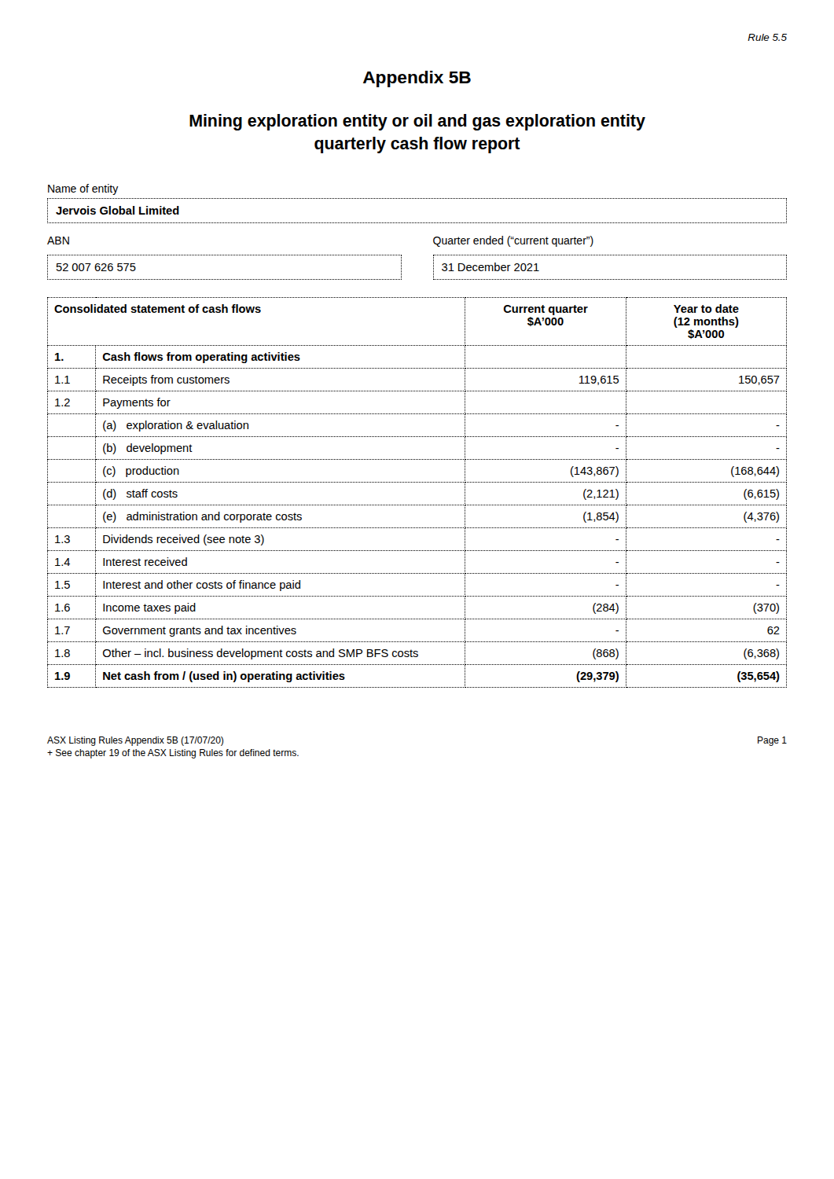Rule 5.5
Appendix 5B
Mining exploration entity or oil and gas exploration entity
quarterly cash flow report
Name of entity
Jervois Global Limited
ABN
Quarter ended (“current quarter”)
52 007 626 575
31 December 2021
| Consolidated statement of cash flows | Current quarter $A’000 | Year to date (12 months) $A’000 |
| --- | --- | --- |
| 1. | Cash flows from operating activities | | |
| 1.1 | Receipts from customers | 119,615 | 150,657 |
| 1.2 | Payments for | | |
| | (a) exploration & evaluation | - | - |
| | (b) development | - | - |
| | (c) production | (143,867) | (168,644) |
| | (d) staff costs | (2,121) | (6,615) |
| | (e) administration and corporate costs | (1,854) | (4,376) |
| 1.3 | Dividends received (see note 3) | - | - |
| 1.4 | Interest received | - | - |
| 1.5 | Interest and other costs of finance paid | - | - |
| 1.6 | Income taxes paid | (284) | (370) |
| 1.7 | Government grants and tax incentives | - | 62 |
| 1.8 | Other – incl. business development costs and SMP BFS costs | (868) | (6,368) |
| 1.9 | Net cash from / (used in) operating activities | (29,379) | (35,654) |
ASX Listing Rules Appendix 5B (17/07/20) Page 1
+ See chapter 19 of the ASX Listing Rules for defined terms.